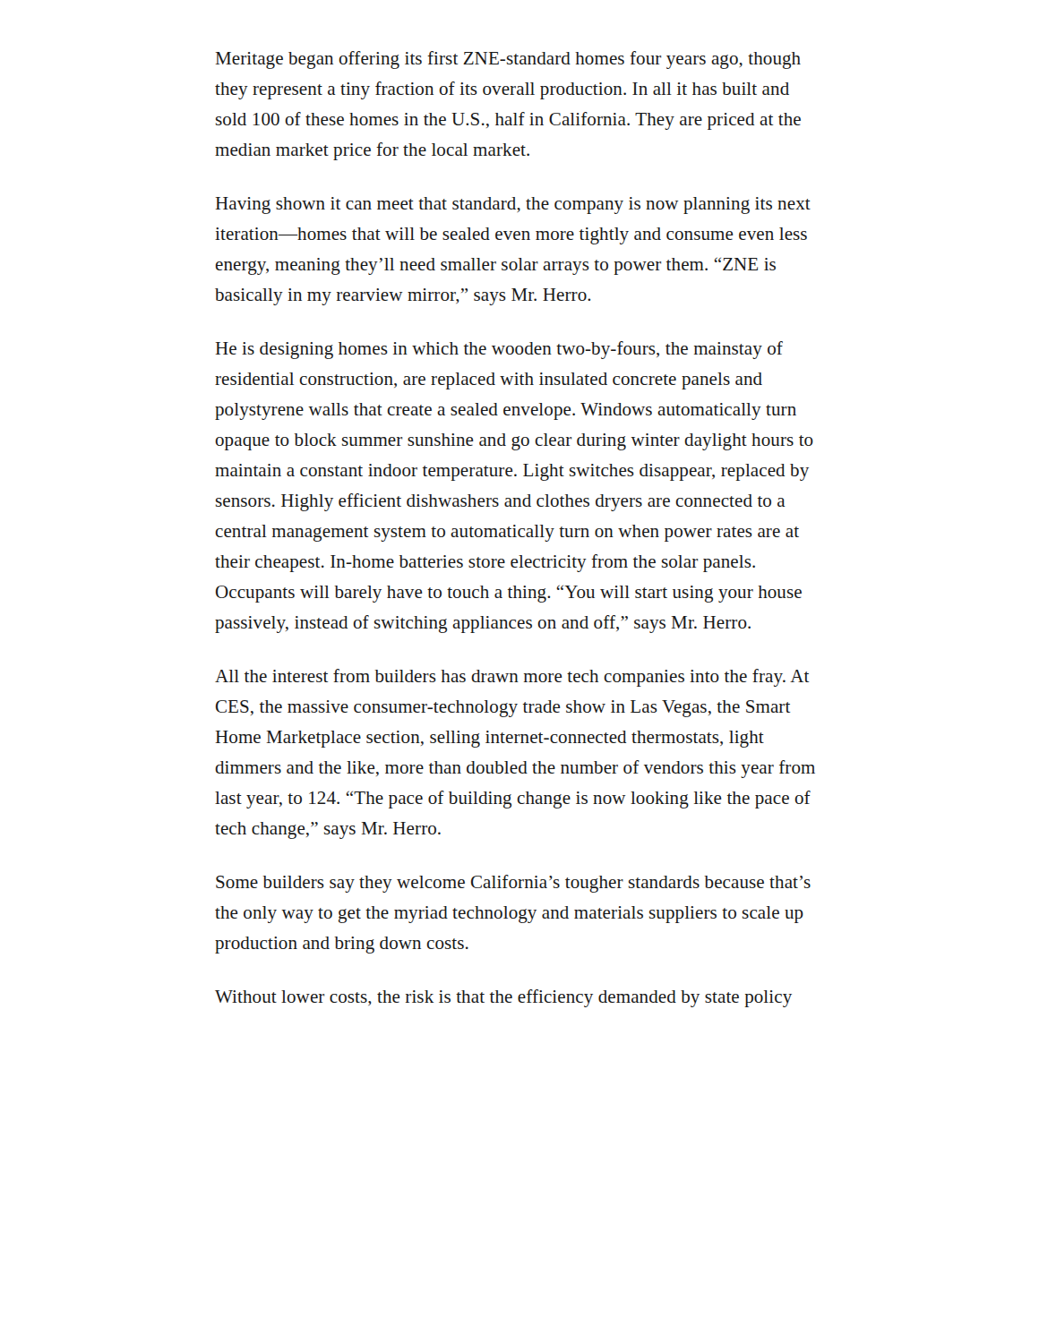Meritage began offering its first ZNE-standard homes four years ago, though they represent a tiny fraction of its overall production. In all it has built and sold 100 of these homes in the U.S., half in California. They are priced at the median market price for the local market.
Having shown it can meet that standard, the company is now planning its next iteration—homes that will be sealed even more tightly and consume even less energy, meaning they’ll need smaller solar arrays to power them. “ZNE is basically in my rearview mirror,” says Mr. Herro.
He is designing homes in which the wooden two-by-fours, the mainstay of residential construction, are replaced with insulated concrete panels and polystyrene walls that create a sealed envelope. Windows automatically turn opaque to block summer sunshine and go clear during winter daylight hours to maintain a constant indoor temperature. Light switches disappear, replaced by sensors. Highly efficient dishwashers and clothes dryers are connected to a central management system to automatically turn on when power rates are at their cheapest. In-home batteries store electricity from the solar panels. Occupants will barely have to touch a thing. “You will start using your house passively, instead of switching appliances on and off,” says Mr. Herro.
All the interest from builders has drawn more tech companies into the fray. At CES, the massive consumer-technology trade show in Las Vegas, the Smart Home Marketplace section, selling internet-connected thermostats, light dimmers and the like, more than doubled the number of vendors this year from last year, to 124. “The pace of building change is now looking like the pace of tech change,” says Mr. Herro.
Some builders say they welcome California’s tougher standards because that’s the only way to get the myriad technology and materials suppliers to scale up production and bring down costs.
Without lower costs, the risk is that the efficiency demanded by state policy